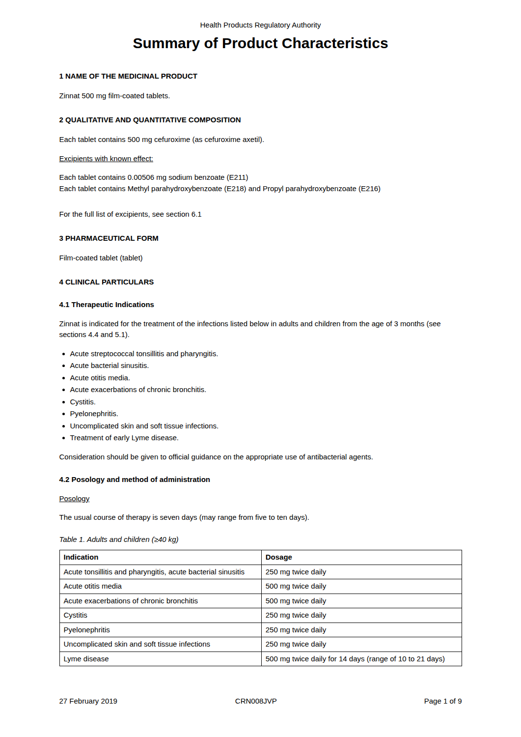Health Products Regulatory Authority
Summary of Product Characteristics
1 NAME OF THE MEDICINAL PRODUCT
Zinnat 500 mg film-coated tablets.
2 QUALITATIVE AND QUANTITATIVE COMPOSITION
Each tablet contains 500 mg cefuroxime (as cefuroxime axetil).
Excipients with known effect:
Each tablet contains 0.00506 mg sodium benzoate (E211)
Each tablet contains Methyl parahydroxybenzoate (E218) and Propyl parahydroxybenzoate (E216)
For the full list of excipients, see section 6.1
3 PHARMACEUTICAL FORM
Film-coated tablet (tablet)
4 CLINICAL PARTICULARS
4.1 Therapeutic Indications
Zinnat is indicated for the treatment of the infections listed below in adults and children from the age of 3 months (see sections 4.4 and 5.1).
Acute streptococcal tonsillitis and pharyngitis.
Acute bacterial sinusitis.
Acute otitis media.
Acute exacerbations of chronic bronchitis.
Cystitis.
Pyelonephritis.
Uncomplicated skin and soft tissue infections.
Treatment of early Lyme disease.
Consideration should be given to official guidance on the appropriate use of antibacterial agents.
4.2 Posology and method of administration
Posology
The usual course of therapy is seven days (may range from five to ten days).
Table 1. Adults and children (≥40 kg)
| Indication | Dosage |
| --- | --- |
| Acute tonsillitis and pharyngitis, acute bacterial sinusitis | 250 mg twice daily |
| Acute otitis media | 500 mg twice daily |
| Acute exacerbations of chronic bronchitis | 500 mg twice daily |
| Cystitis | 250 mg twice daily |
| Pyelonephritis | 250 mg twice daily |
| Uncomplicated skin and soft tissue infections | 250 mg twice daily |
| Lyme disease | 500 mg twice daily for 14 days (range of 10 to 21 days) |
27 February 2019 CRN008JVP Page 1 of 9